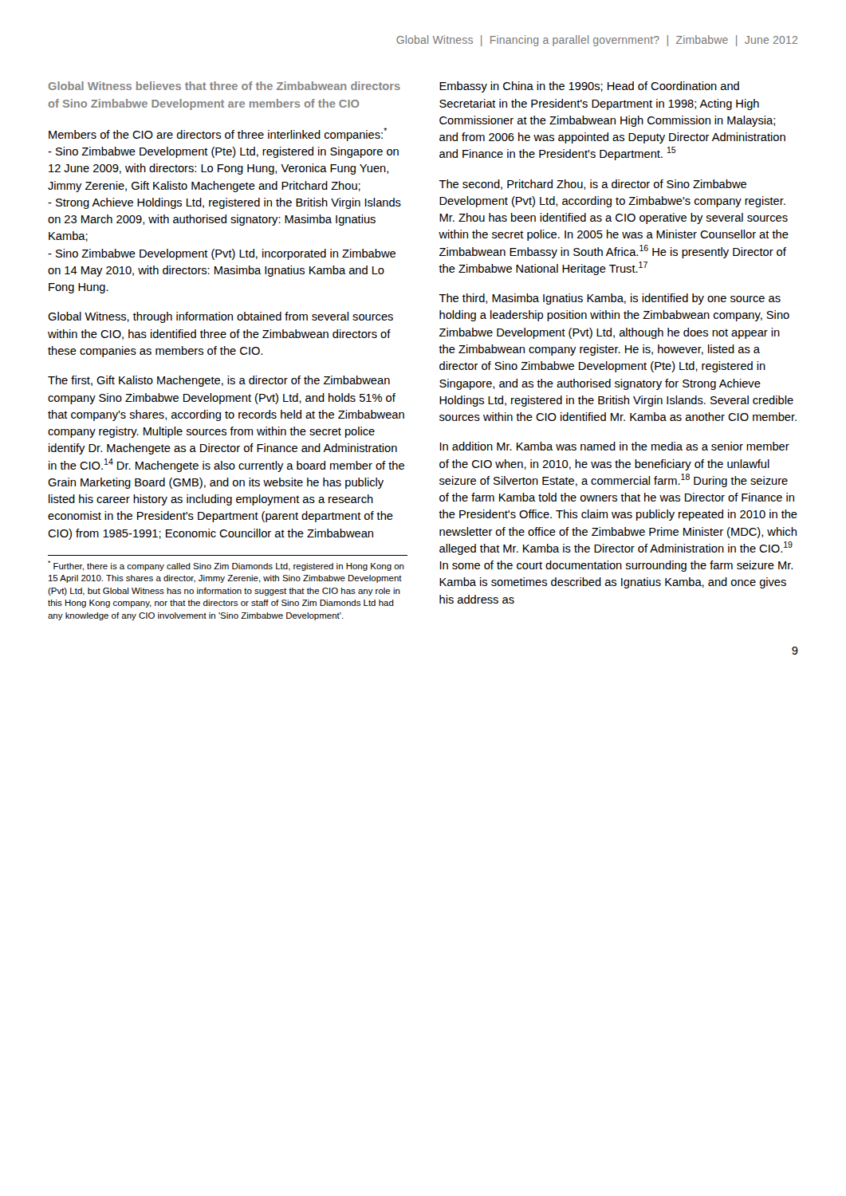Global Witness | Financing a parallel government? | Zimbabwe | June 2012
Global Witness believes that three of the Zimbabwean directors of Sino Zimbabwe Development are members of the CIO
Members of the CIO are directors of three interlinked companies:*
- Sino Zimbabwe Development (Pte) Ltd, registered in Singapore on 12 June 2009, with directors: Lo Fong Hung, Veronica Fung Yuen, Jimmy Zerenie, Gift Kalisto Machengete and Pritchard Zhou;
- Strong Achieve Holdings Ltd, registered in the British Virgin Islands on 23 March 2009, with authorised signatory: Masimba Ignatius Kamba;
- Sino Zimbabwe Development (Pvt) Ltd, incorporated in Zimbabwe on 14 May 2010, with directors: Masimba Ignatius Kamba and Lo Fong Hung.
Global Witness, through information obtained from several sources within the CIO, has identified three of the Zimbabwean directors of these companies as members of the CIO.
The first, Gift Kalisto Machengete, is a director of the Zimbabwean company Sino Zimbabwe Development (Pvt) Ltd, and holds 51% of that company's shares, according to records held at the Zimbabwean company registry. Multiple sources from within the secret police identify Dr. Machengete as a Director of Finance and Administration in the CIO.14 Dr. Machengete is also currently a board member of the Grain Marketing Board (GMB), and on its website he has publicly listed his career history as including employment as a research economist in the President's Department (parent department of the CIO) from 1985-1991; Economic Councillor at the Zimbabwean
* Further, there is a company called Sino Zim Diamonds Ltd, registered in Hong Kong on 15 April 2010. This shares a director, Jimmy Zerenie, with Sino Zimbabwe Development (Pvt) Ltd, but Global Witness has no information to suggest that the CIO has any role in this Hong Kong company, nor that the directors or staff of Sino Zim Diamonds Ltd had any knowledge of any CIO involvement in 'Sino Zimbabwe Development'.
Embassy in China in the 1990s; Head of Coordination and Secretariat in the President's Department in 1998; Acting High Commissioner at the Zimbabwean High Commission in Malaysia; and from 2006 he was appointed as Deputy Director Administration and Finance in the President's Department. 15
The second, Pritchard Zhou, is a director of Sino Zimbabwe Development (Pvt) Ltd, according to Zimbabwe's company register. Mr. Zhou has been identified as a CIO operative by several sources within the secret police. In 2005 he was a Minister Counsellor at the Zimbabwean Embassy in South Africa.16 He is presently Director of the Zimbabwe National Heritage Trust.17
The third, Masimba Ignatius Kamba, is identified by one source as holding a leadership position within the Zimbabwean company, Sino Zimbabwe Development (Pvt) Ltd, although he does not appear in the Zimbabwean company register. He is, however, listed as a director of Sino Zimbabwe Development (Pte) Ltd, registered in Singapore, and as the authorised signatory for Strong Achieve Holdings Ltd, registered in the British Virgin Islands. Several credible sources within the CIO identified Mr. Kamba as another CIO member.
In addition Mr. Kamba was named in the media as a senior member of the CIO when, in 2010, he was the beneficiary of the unlawful seizure of Silverton Estate, a commercial farm.18 During the seizure of the farm Kamba told the owners that he was Director of Finance in the President's Office. This claim was publicly repeated in 2010 in the newsletter of the office of the Zimbabwe Prime Minister (MDC), which alleged that Mr. Kamba is the Director of Administration in the CIO.19 In some of the court documentation surrounding the farm seizure Mr. Kamba is sometimes described as Ignatius Kamba, and once gives his address as
9